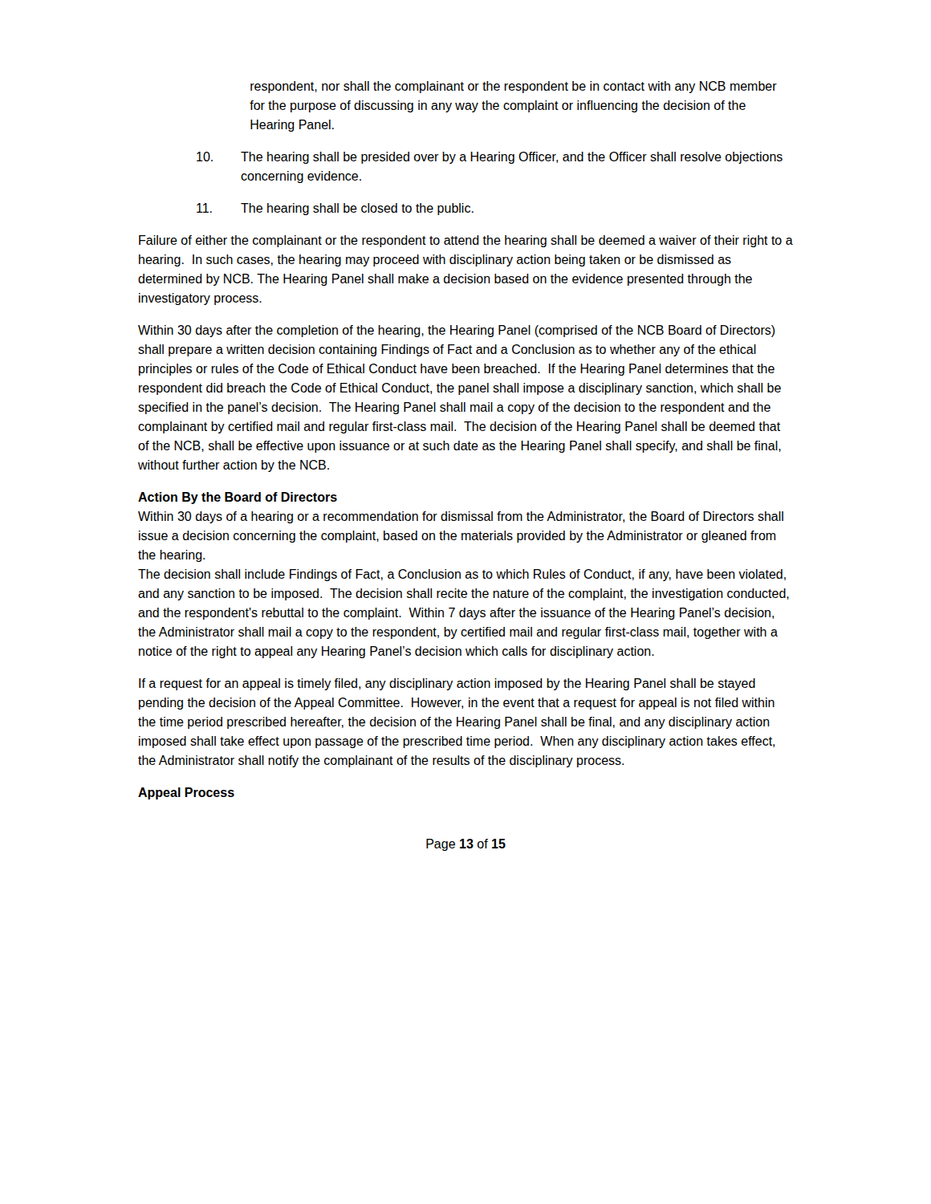respondent, nor shall the complainant or the respondent be in contact with any NCB member for the purpose of discussing in any way the complaint or influencing the decision of the Hearing Panel.
10. The hearing shall be presided over by a Hearing Officer, and the Officer shall resolve objections concerning evidence.
11. The hearing shall be closed to the public.
Failure of either the complainant or the respondent to attend the hearing shall be deemed a waiver of their right to a hearing. In such cases, the hearing may proceed with disciplinary action being taken or be dismissed as determined by NCB. The Hearing Panel shall make a decision based on the evidence presented through the investigatory process.
Within 30 days after the completion of the hearing, the Hearing Panel (comprised of the NCB Board of Directors) shall prepare a written decision containing Findings of Fact and a Conclusion as to whether any of the ethical principles or rules of the Code of Ethical Conduct have been breached. If the Hearing Panel determines that the respondent did breach the Code of Ethical Conduct, the panel shall impose a disciplinary sanction, which shall be specified in the panel’s decision. The Hearing Panel shall mail a copy of the decision to the respondent and the complainant by certified mail and regular first-class mail. The decision of the Hearing Panel shall be deemed that of the NCB, shall be effective upon issuance or at such date as the Hearing Panel shall specify, and shall be final, without further action by the NCB.
Action By the Board of Directors
Within 30 days of a hearing or a recommendation for dismissal from the Administrator, the Board of Directors shall issue a decision concerning the complaint, based on the materials provided by the Administrator or gleaned from the hearing.
The decision shall include Findings of Fact, a Conclusion as to which Rules of Conduct, if any, have been violated, and any sanction to be imposed. The decision shall recite the nature of the complaint, the investigation conducted, and the respondent's rebuttal to the complaint. Within 7 days after the issuance of the Hearing Panel’s decision, the Administrator shall mail a copy to the respondent, by certified mail and regular first-class mail, together with a notice of the right to appeal any Hearing Panel’s decision which calls for disciplinary action.
If a request for an appeal is timely filed, any disciplinary action imposed by the Hearing Panel shall be stayed pending the decision of the Appeal Committee. However, in the event that a request for appeal is not filed within the time period prescribed hereafter, the decision of the Hearing Panel shall be final, and any disciplinary action imposed shall take effect upon passage of the prescribed time period. When any disciplinary action takes effect, the Administrator shall notify the complainant of the results of the disciplinary process.
Appeal Process
Page 13 of 15